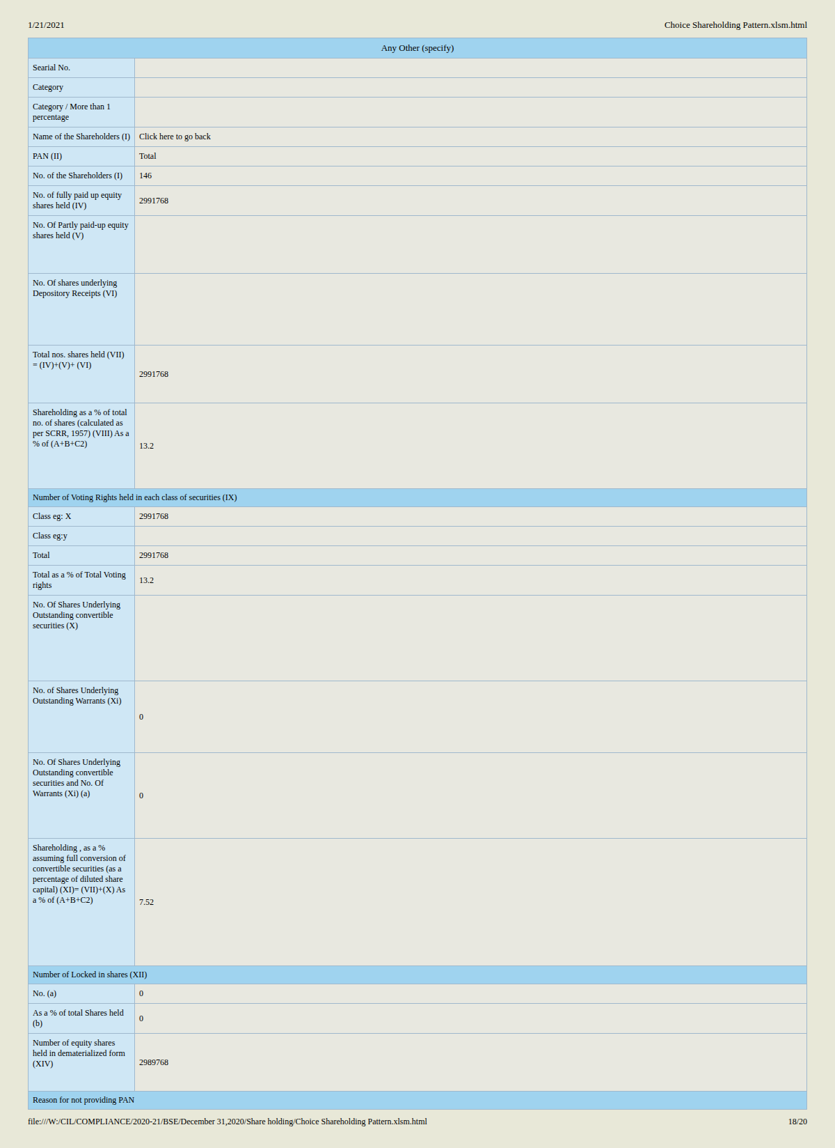1/21/2021
Choice Shareholding Pattern.xlsm.html
| Any Other (specify) |
| Searial No. | |
| Category | |
| Category / More than 1 percentage | |
| Name of the Shareholders (I) | Click here to go back |
| PAN (II) | Total |
| No. of the Shareholders (I) | 146 |
| No. of fully paid up equity shares held (IV) | 2991768 |
| No. Of Partly paid-up equity shares held (V) | |
| No. Of shares underlying Depository Receipts (VI) | |
| Total nos. shares held (VII) = (IV)+(V)+ (VI) | 2991768 |
| Shareholding as a % of total no. of shares (calculated as per SCRR, 1957) (VIII) As a % of (A+B+C2) | 13.2 |
| Number of Voting Rights held in each class of securities (IX) |
| Class eg: X | 2991768 |
| Class eg:y | |
| Total | 2991768 |
| Total as a % of Total Voting rights | 13.2 |
| No. Of Shares Underlying Outstanding convertible securities (X) | |
| No. of Shares Underlying Outstanding Warrants (Xi) | 0 |
| No. Of Shares Underlying Outstanding convertible securities and No. Of Warrants (Xi) (a) | 0 |
| Shareholding , as a % assuming full conversion of convertible securities (as a percentage of diluted share capital) (XI)= (VII)+(X) As a % of (A+B+C2) | 7.52 |
| Number of Locked in shares (XII) |
| No. (a) | 0 |
| As a % of total Shares held (b) | 0 |
| Number of equity shares held in dematerialized form (XIV) | 2989768 |
| Reason for not providing PAN |
file:///W:/CIL/COMPLIANCE/2020-21/BSE/December 31,2020/Share holding/Choice Shareholding Pattern.xlsm.html
18/20